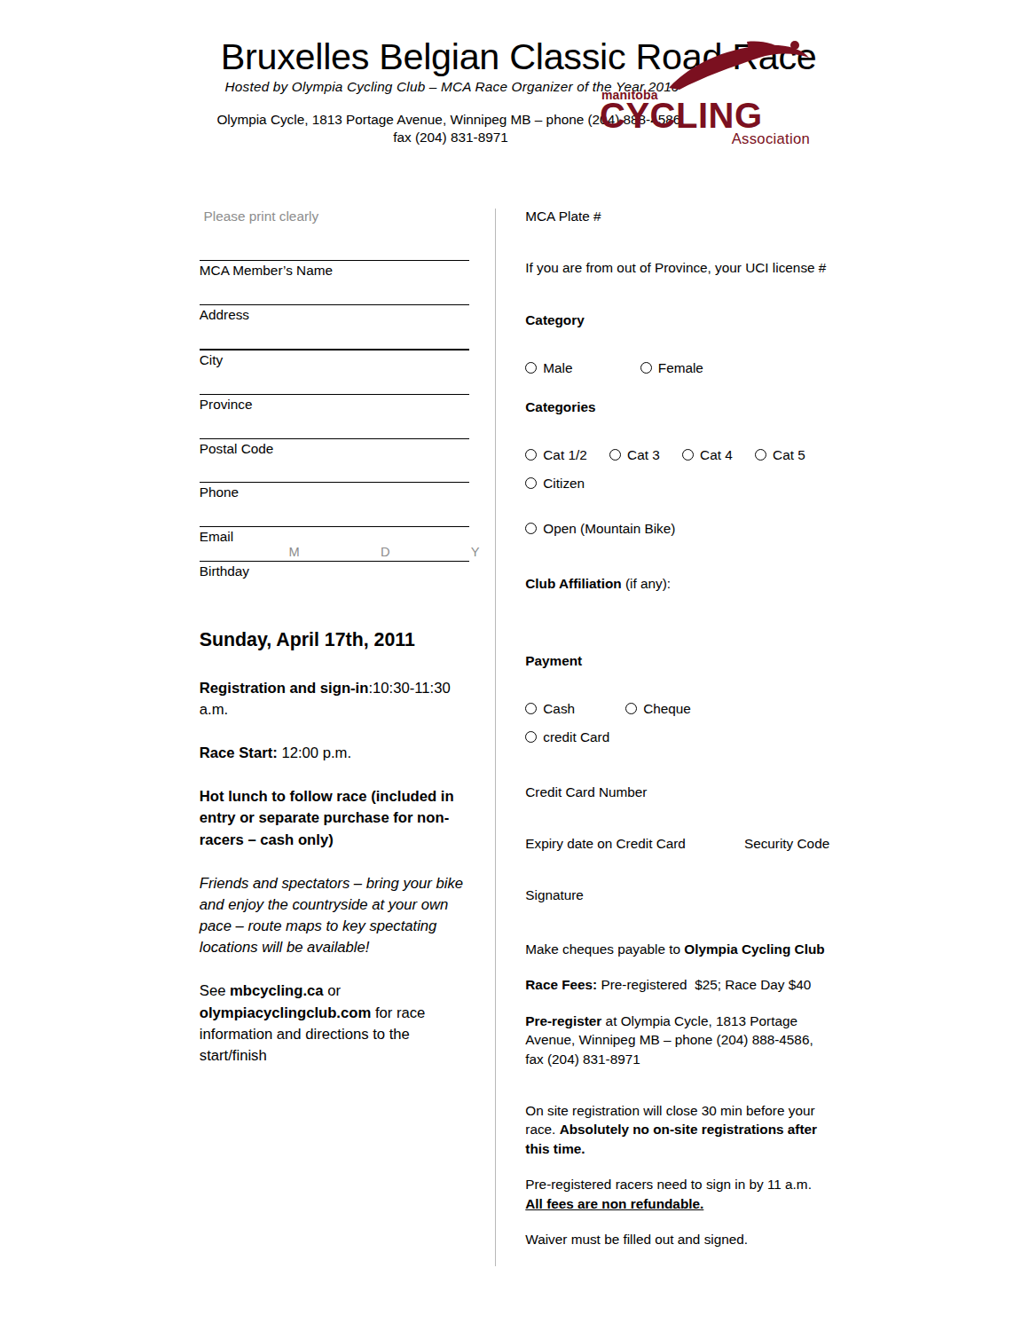manitoba
CYCLING
Association
Bruxelles Belgian Classic Road Race
Hosted by Olympia Cycling Club – MCA Race Organizer of the Year 2010
Olympia Cycle, 1813 Portage Avenue, Winnipeg MB – phone (204) 888-4586,
fax (204) 831-8971
Please print clearly
MCA Member’s Name
Address
City
Province
Postal Code
Phone
Email
M D Y
Birthday
Sunday, April 17th, 2011
Registration and sign-in:10:30-11:30 a.m.
Race Start: 12:00 p.m.
Hot lunch to follow race (included in entry or separate purchase for non-racers – cash only)
Friends and spectators – bring your bike and enjoy the countryside at your own pace – route maps to key spectating locations will be available!
See mbcycling.ca or olympiacyclingclub.com for race information and directions to the start/finish
MCA Plate #
If you are from out of Province, your UCI license #
Category
Male Female
Categories
Cat 1/2 Cat 3 Cat 4 Cat 5 Citizen
Open (Mountain Bike)
Club Affiliation (if any):
Payment
Cash Cheque credit Card
Credit Card Number
Expiry date on Credit Card Security Code
Signature
Make cheques payable to Olympia Cycling Club
Race Fees: Pre-registered $25; Race Day $40
Pre-register at Olympia Cycle, 1813 Portage Avenue, Winnipeg MB – phone (204) 888-4586, fax (204) 831-8971
On site registration will close 30 min before your race. Absolutely no on-site registrations after this time.
Pre-registered racers need to sign in by 11 a.m.
All fees are non refundable.
Waiver must be filled out and signed.